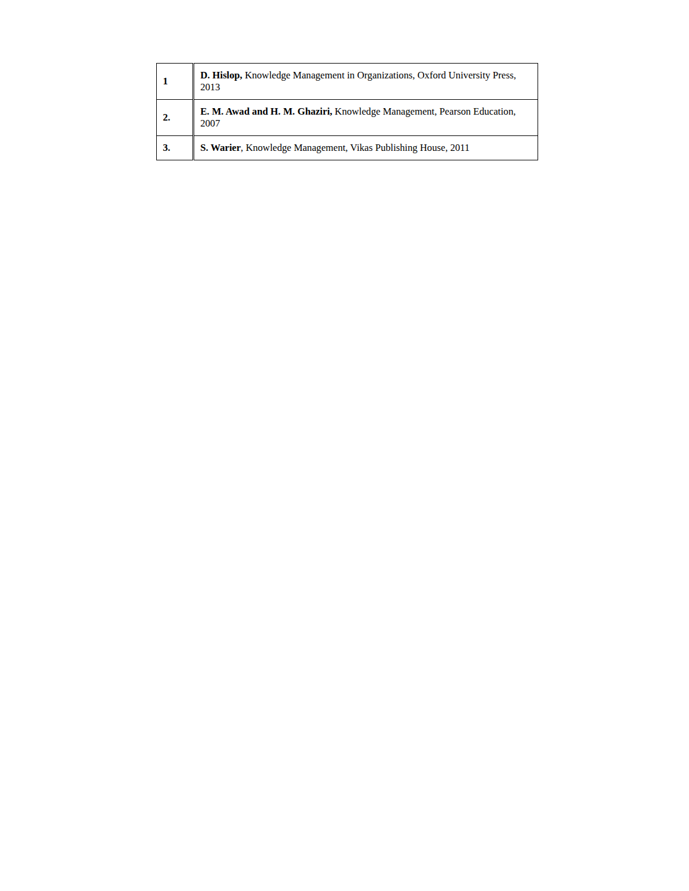| 1 | D. Hislop, Knowledge Management in Organizations, Oxford University Press, 2013 |
| 2. | E. M. Awad and H. M. Ghaziri, Knowledge Management, Pearson Education, 2007 |
| 3. | S. Warier , Knowledge Management, Vikas Publishing House, 2011 |